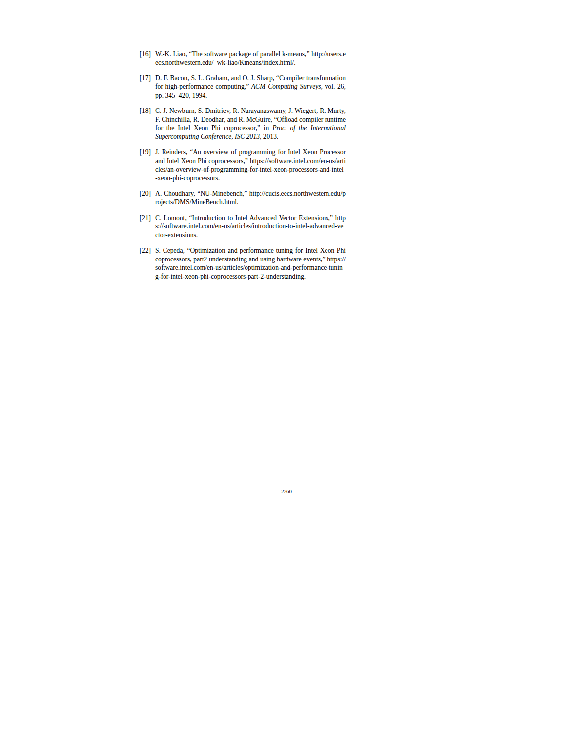[16]
W.-K. Liao, “The software package of parallel k-means,” http://users.eecs.northwestern.edu/ wk-liao/Kmeans/index.html/.
[17]
D. F. Bacon, S. L. Graham, and O. J. Sharp, “Compiler transformation for high-performance computing,” ACM Computing Surveys, vol. 26, pp. 345–420, 1994.
[18]
C. J. Newburn, S. Dmitriev, R. Narayanaswamy, J. Wiegert, R. Murty, F. Chinchilla, R. Deodhar, and R. McGuire, “Offload compiler runtime for the Intel Xeon Phi coprocessor,” in Proc. of the International Supercomputing Conference, ISC 2013, 2013.
[19]
J. Reinders, “An overview of programming for Intel Xeon Processor and Intel Xeon Phi coprocessors,” https://software.intel.com/en-us/articles/an-overview-of-programming-for-intel-xeon-processors-and-intel-xeon-phi-coprocessors.
[20]
A. Choudhary, “NU-Minebench,” http://cucis.eecs.northwestern.edu/projects/DMS/MineBench.html.
[21]
C. Lomont, “Introduction to Intel Advanced Vector Extensions,” https://software.intel.com/en-us/articles/introduction-to-intel-advanced-vector-extensions.
[22]
S. Cepeda, “Optimization and performance tuning for Intel Xeon Phi coprocessors, part2 understanding and using hardware events,” https://software.intel.com/en-us/articles/optimization-and-performance-tuning-for-intel-xeon-phi-coprocessors-part-2-understanding.
2260